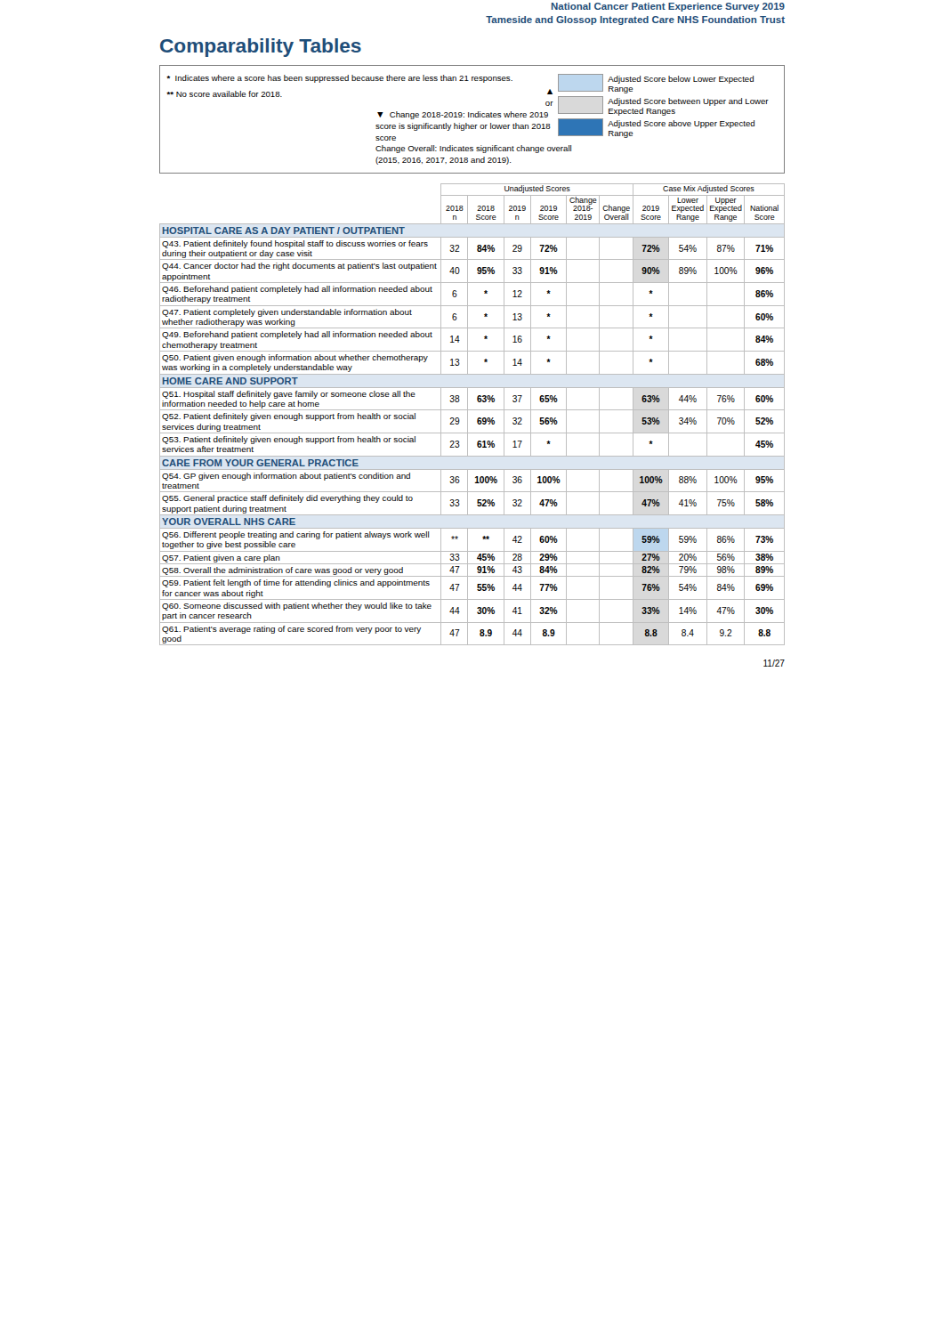National Cancer Patient Experience Survey 2019
Tameside and Glossop Integrated Care NHS Foundation Trust
Comparability Tables
* Indicates where a score has been suppressed because there are less than 21 responses.
** No score available for 2018.
| | Adjusted Score below Lower Expected Range |
| | Adjusted Score between Upper and Lower Expected Ranges |
| | Adjusted Score above Upper Expected Range |
▲ or ▼ Change 2018-2019: Indicates where 2019 score is significantly higher or lower than 2018 score
Change Overall: Indicates significant change overall (2015, 2016, 2017, 2018 and 2019).
| | Unadjusted Scores | Case Mix Adjusted Scores |
| --- | --- | --- |
| | 2018 n | 2018 Score | 2019 n | 2019 Score | Change 2018- 2019 | Change Overall | 2019 Score | Lower Expected Range | Upper Expected Range | National Score |
| Hospital care as a day patient / outpatient |
| Q43. Patient definitely found hospital staff to discuss worries or fears during their outpatient or day case visit | 32 | 84% | 29 | 72% | | | 72% | 54% | 87% | 71% |
| Q44. Cancer doctor had the right documents at patient's last outpatient appointment | 40 | 95% | 33 | 91% | | | 90% | 89% | 100% | 96% |
| Q46. Beforehand patient completely had all information needed about radiotherapy treatment | 6 | * | 12 | * | | | * | | | 86% |
| Q47. Patient completely given understandable information about whether radiotherapy was working | 6 | * | 13 | * | | | * | | | 60% |
| Q49. Beforehand patient completely had all information needed about chemotherapy treatment | 14 | * | 16 | * | | | * | | | 84% |
| Q50. Patient given enough information about whether chemotherapy was working in a completely understandable way | 13 | * | 14 | * | | | * | | | 68% |
| Home care and support |
| Q51. Hospital staff definitely gave family or someone close all the information needed to help care at home | 38 | 63% | 37 | 65% | | | 63% | 44% | 76% | 60% |
| Q52. Patient definitely given enough support from health or social services during treatment | 29 | 69% | 32 | 56% | | | 53% | 34% | 70% | 52% |
| Q53. Patient definitely given enough support from health or social services after treatment | 23 | 61% | 17 | * | | | * | | | 45% |
| Care from your general practice |
| Q54. GP given enough information about patient's condition and treatment | 36 | 100% | 36 | 100% | | | 100% | 88% | 100% | 95% |
| Q55. General practice staff definitely did everything they could to support patient during treatment | 33 | 52% | 32 | 47% | | | 47% | 41% | 75% | 58% |
| Your overall NHS care |
| Q56. Different people treating and caring for patient always work well together to give best possible care | ** | ** | 42 | 60% | | | 59% | 59% | 86% | 73% |
| Q57. Patient given a care plan | 33 | 45% | 28 | 29% | | | 27% | 20% | 56% | 38% |
| Q58. Overall the administration of care was good or very good | 47 | 91% | 43 | 84% | | | 82% | 79% | 98% | 89% |
| Q59. Patient felt length of time for attending clinics and appointments for cancer was about right | 47 | 55% | 44 | 77% | | | 76% | 54% | 84% | 69% |
| Q60. Someone discussed with patient whether they would like to take part in cancer research | 44 | 30% | 41 | 32% | | | 33% | 14% | 47% | 30% |
| Q61. Patient's average rating of care scored from very poor to very good | 47 | 8.9 | 44 | 8.9 | | | 8.8 | 8.4 | 9.2 | 8.8 |
11/27